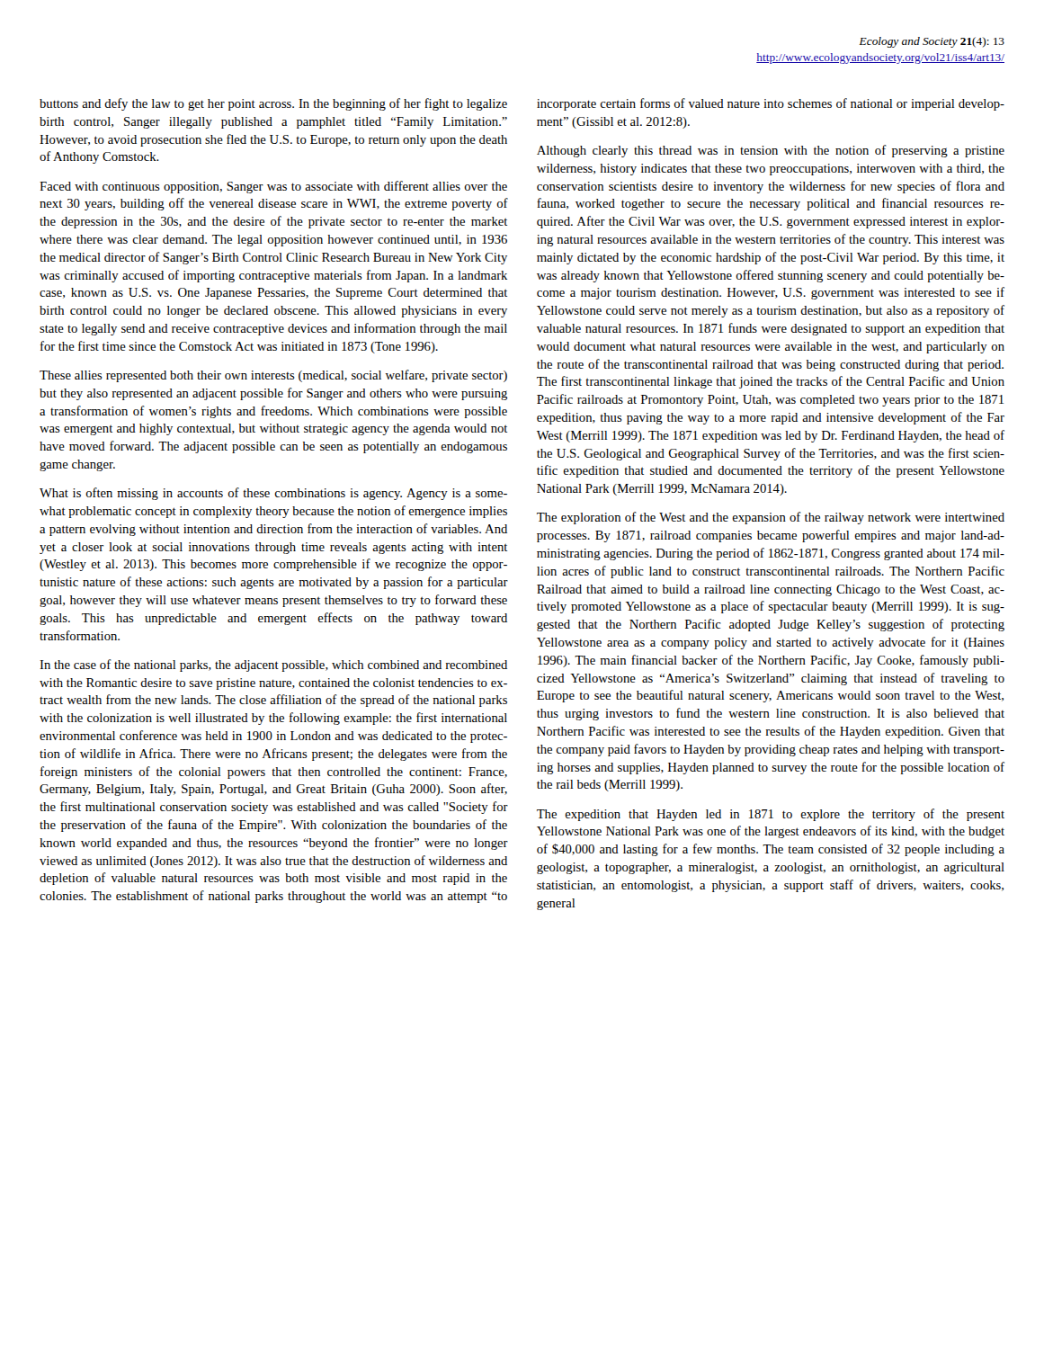Ecology and Society 21(4): 13
http://www.ecologyandsociety.org/vol21/iss4/art13/
buttons and defy the law to get her point across. In the beginning of her fight to legalize birth control, Sanger illegally published a pamphlet titled “Family Limitation.” However, to avoid prosecution she fled the U.S. to Europe, to return only upon the death of Anthony Comstock.
Faced with continuous opposition, Sanger was to associate with different allies over the next 30 years, building off the venereal disease scare in WWI, the extreme poverty of the depression in the 30s, and the desire of the private sector to re-enter the market where there was clear demand. The legal opposition however continued until, in 1936 the medical director of Sanger’s Birth Control Clinic Research Bureau in New York City was criminally accused of importing contraceptive materials from Japan. In a landmark case, known as U.S. vs. One Japanese Pessaries, the Supreme Court determined that birth control could no longer be declared obscene. This allowed physicians in every state to legally send and receive contraceptive devices and information through the mail for the first time since the Comstock Act was initiated in 1873 (Tone 1996).
These allies represented both their own interests (medical, social welfare, private sector) but they also represented an adjacent possible for Sanger and others who were pursuing a transformation of women’s rights and freedoms. Which combinations were possible was emergent and highly contextual, but without strategic agency the agenda would not have moved forward. The adjacent possible can be seen as potentially an endogamous game changer.
What is often missing in accounts of these combinations is agency. Agency is a somewhat problematic concept in complexity theory because the notion of emergence implies a pattern evolving without intention and direction from the interaction of variables. And yet a closer look at social innovations through time reveals agents acting with intent (Westley et al. 2013). This becomes more comprehensible if we recognize the opportunistic nature of these actions: such agents are motivated by a passion for a particular goal, however they will use whatever means present themselves to try to forward these goals. This has unpredictable and emergent effects on the pathway toward transformation.
In the case of the national parks, the adjacent possible, which combined and recombined with the Romantic desire to save pristine nature, contained the colonist tendencies to extract wealth from the new lands. The close affiliation of the spread of the national parks with the colonization is well illustrated by the following example: the first international environmental conference was held in 1900 in London and was dedicated to the protection of wildlife in Africa. There were no Africans present; the delegates were from the foreign ministers of the colonial powers that then controlled the continent: France, Germany, Belgium, Italy, Spain, Portugal, and Great Britain (Guha 2000). Soon after, the first multinational conservation society was established and was called "Society for the preservation of the fauna of the Empire". With colonization the boundaries of the known world expanded and thus, the resources “beyond the frontier” were no longer viewed as unlimited (Jones 2012). It was also true that the destruction of wilderness and depletion of valuable natural resources was both most visible and most rapid in the colonies. The establishment of national parks throughout the world was an attempt “to incorporate certain forms of valued nature into schemes of national or imperial development” (Gissibl et al. 2012:8).
Although clearly this thread was in tension with the notion of preserving a pristine wilderness, history indicates that these two preoccupations, interwoven with a third, the conservation scientists desire to inventory the wilderness for new species of flora and fauna, worked together to secure the necessary political and financial resources required. After the Civil War was over, the U.S. government expressed interest in exploring natural resources available in the western territories of the country. This interest was mainly dictated by the economic hardship of the post-Civil War period. By this time, it was already known that Yellowstone offered stunning scenery and could potentially become a major tourism destination. However, U.S. government was interested to see if Yellowstone could serve not merely as a tourism destination, but also as a repository of valuable natural resources. In 1871 funds were designated to support an expedition that would document what natural resources were available in the west, and particularly on the route of the transcontinental railroad that was being constructed during that period. The first transcontinental linkage that joined the tracks of the Central Pacific and Union Pacific railroads at Promontory Point, Utah, was completed two years prior to the 1871 expedition, thus paving the way to a more rapid and intensive development of the Far West (Merrill 1999). The 1871 expedition was led by Dr. Ferdinand Hayden, the head of the U.S. Geological and Geographical Survey of the Territories, and was the first scientific expedition that studied and documented the territory of the present Yellowstone National Park (Merrill 1999, McNamara 2014).
The exploration of the West and the expansion of the railway network were intertwined processes. By 1871, railroad companies became powerful empires and major land-administrating agencies. During the period of 1862-1871, Congress granted about 174 million acres of public land to construct transcontinental railroads. The Northern Pacific Railroad that aimed to build a railroad line connecting Chicago to the West Coast, actively promoted Yellowstone as a place of spectacular beauty (Merrill 1999). It is suggested that the Northern Pacific adopted Judge Kelley’s suggestion of protecting Yellowstone area as a company policy and started to actively advocate for it (Haines 1996). The main financial backer of the Northern Pacific, Jay Cooke, famously publicized Yellowstone as “America’s Switzerland” claiming that instead of traveling to Europe to see the beautiful natural scenery, Americans would soon travel to the West, thus urging investors to fund the western line construction. It is also believed that Northern Pacific was interested to see the results of the Hayden expedition. Given that the company paid favors to Hayden by providing cheap rates and helping with transporting horses and supplies, Hayden planned to survey the route for the possible location of the rail beds (Merrill 1999).
The expedition that Hayden led in 1871 to explore the territory of the present Yellowstone National Park was one of the largest endeavors of its kind, with the budget of $40,000 and lasting for a few months. The team consisted of 32 people including a geologist, a topographer, a mineralogist, a zoologist, an ornithologist, an agricultural statistician, an entomologist, a physician, a support staff of drivers, waiters, cooks, general